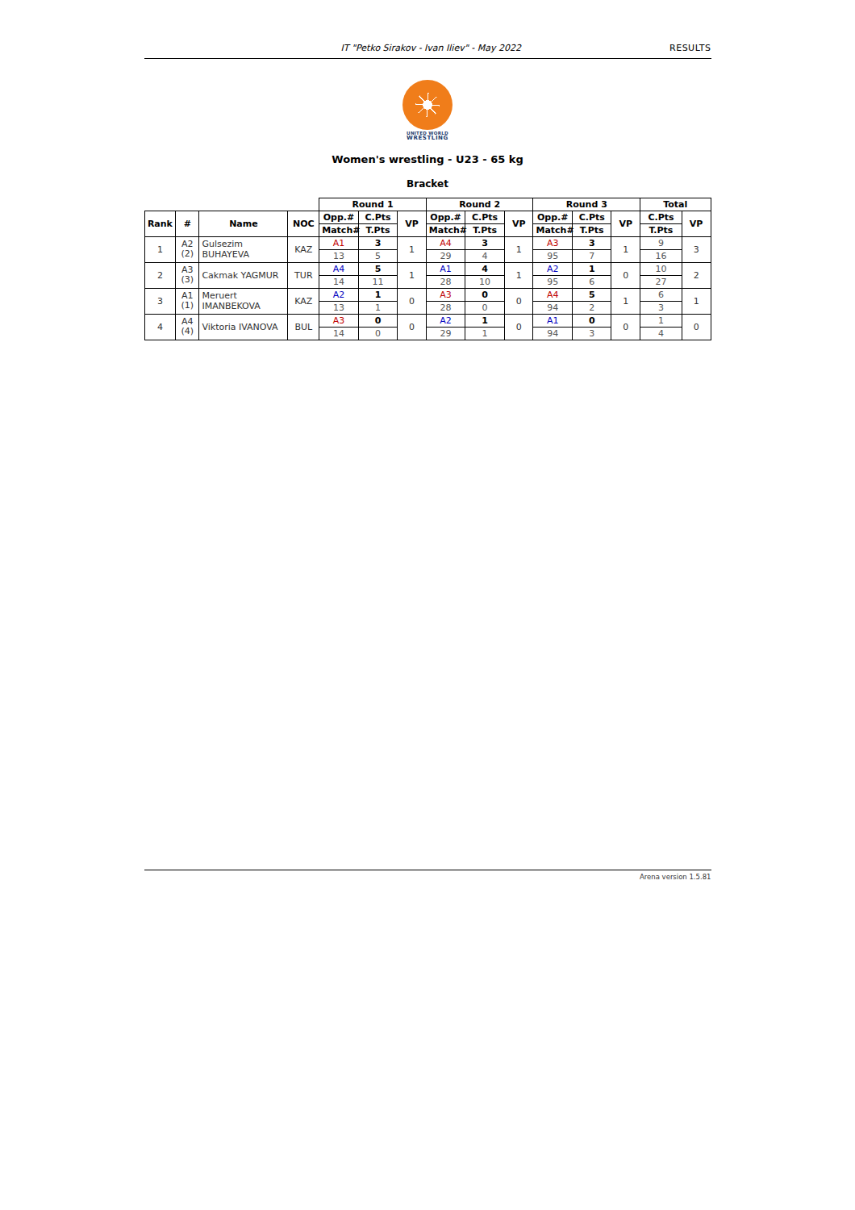IT "Petko Sirakov - Ivan Iliev" - May 2022
RESULTS
UNITED WORLD
WRESTLING
Women's wrestling - U23 - 65 kg
Bracket
| | Round 1 | Round 2 | Round 3 | Total |
| --- | --- | --- | --- | --- |
| Rank | # | Name | NOC | Opp.# | C.Pts | VP | Opp.# | C.Pts | VP | Opp.# | C.Pts | VP | C.Pts | VP |
| Match# | T.Pts | Match# | T.Pts | Match# | T.Pts | T.Pts |
| 1 | A2 (2) | Gulsezim BUHAYEVA | KAZ | A1 | 3 | 1 | A4 | 3 | 1 | A3 | 3 | 1 | 9 | 3 |
| 13 | 5 | 29 | 4 | 95 | 7 | 16 |
| 2 | A3 (3) | Cakmak YAGMUR | TUR | A4 | 5 | 1 | A1 | 4 | 1 | A2 | 1 | 0 | 10 | 2 |
| 14 | 11 | 28 | 10 | 95 | 6 | 27 |
| 3 | A1 (1) | Meruert IMANBEKOVA | KAZ | A2 | 1 | 0 | A3 | 0 | 0 | A4 | 5 | 1 | 6 | 1 |
| 13 | 1 | 28 | 0 | 94 | 2 | 3 |
| 4 | A4 (4) | Viktoria IVANOVA | BUL | A3 | 0 | 0 | A2 | 1 | 0 | A1 | 0 | 0 | 1 | 0 |
| 14 | 0 | 29 | 1 | 94 | 3 | 4 |
Arena version 1.5.81